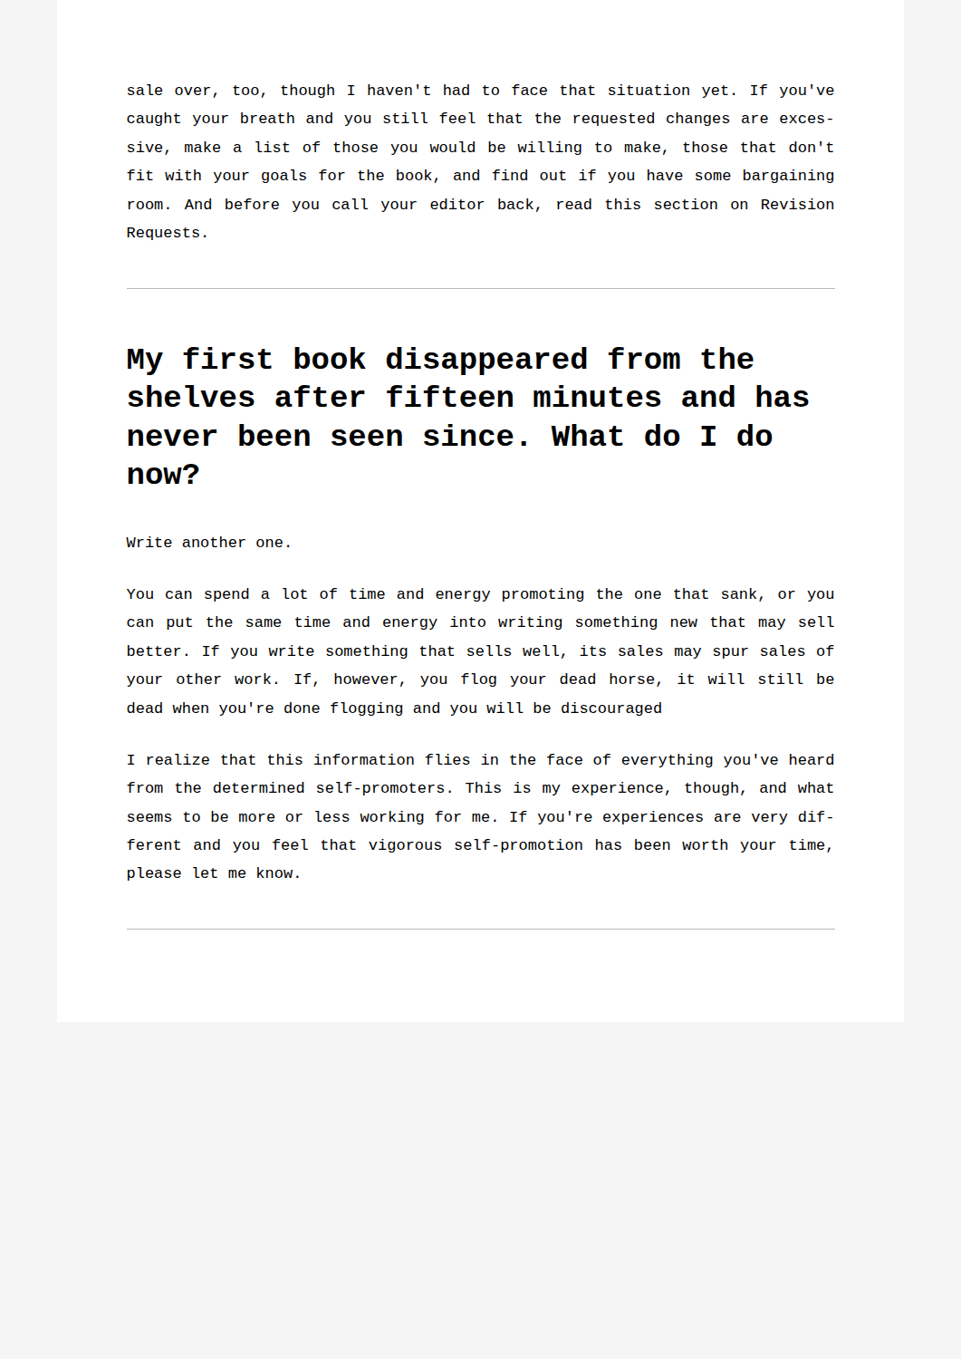sale over, too, though I haven't had to face that situation yet. If you've caught your breath and you still feel that the requested changes are excessive, make a list of those you would be willing to make, those that don't fit with your goals for the book, and find out if you have some bargaining room. And before you call your editor back, read this section on Revision Requests.
My first book disappeared from the shelves after fifteen minutes and has never been seen since. What do I do now?
Write another one.
You can spend a lot of time and energy promoting the one that sank, or you can put the same time and energy into writing something new that may sell better. If you write something that sells well, its sales may spur sales of your other work. If, however, you flog your dead horse, it will still be dead when you're done flogging and you will be discouraged
I realize that this information flies in the face of everything you've heard from the determined self-promoters. This is my experience, though, and what seems to be more or less working for me. If you're experiences are very different and you feel that vigorous self-promotion has been worth your time, please let me know.